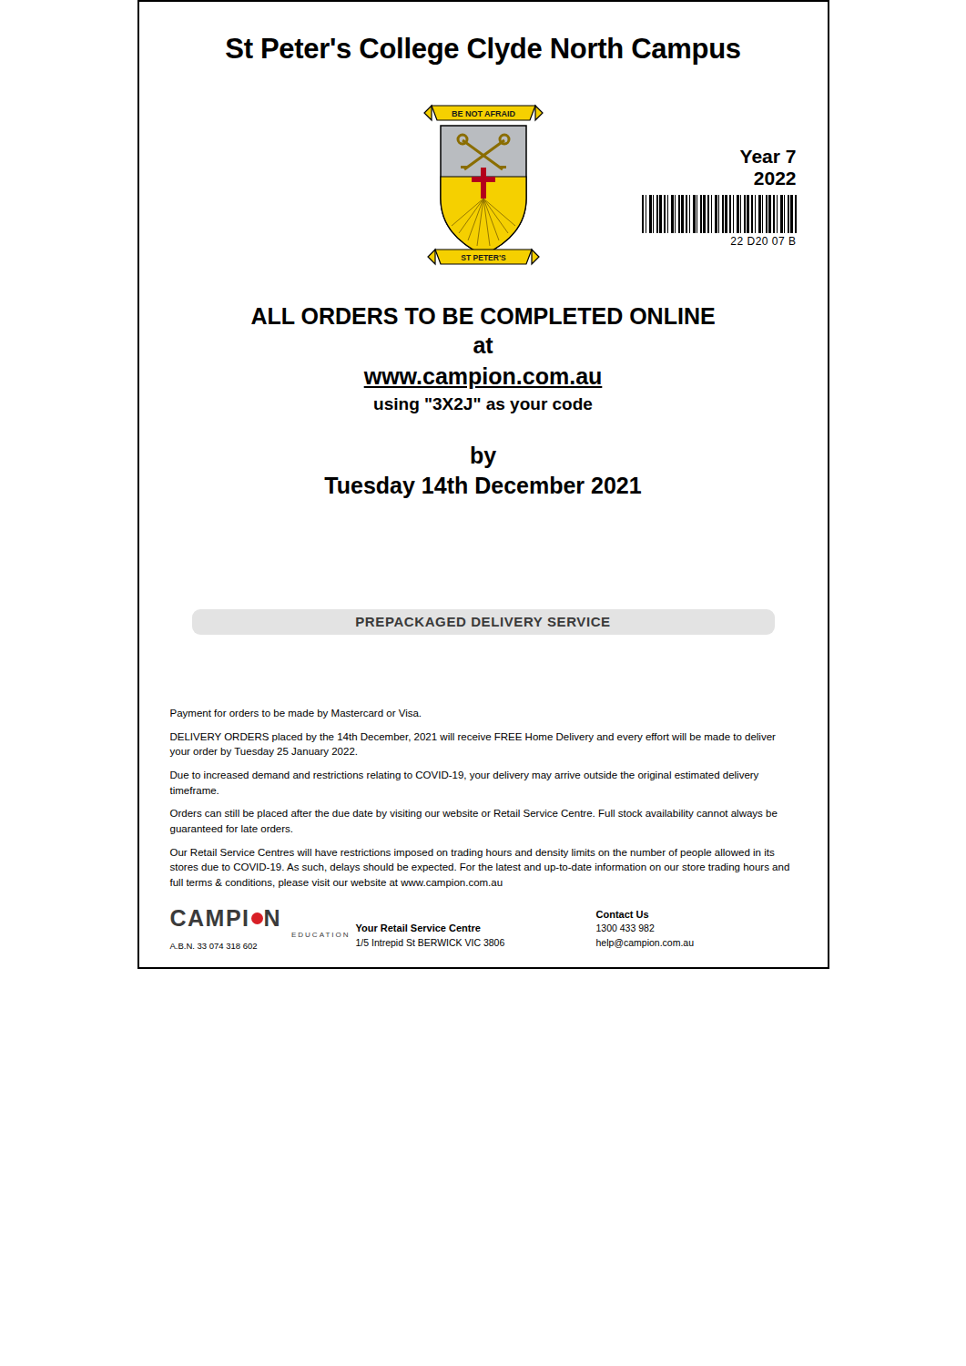St Peter's College Clyde North Campus
BE NOT AFRAID ST PETER'S
Year 7
2022
22 D20 07 B
ALL ORDERS TO BE COMPLETED ONLINE
at
www.campion.com.au
using "3X2J" as your code
by
Tuesday 14th December 2021
PREPACKAGED DELIVERY SERVICE
Payment for orders to be made by Mastercard or Visa.
DELIVERY ORDERS placed by the 14th December, 2021 will receive FREE Home Delivery and every effort will be made to deliver your order by Tuesday 25 January 2022.
Due to increased demand and restrictions relating to COVID-19, your delivery may arrive outside the original estimated delivery timeframe.
Orders can still be placed after the due date by visiting our website or Retail Service Centre. Full stock availability cannot always be guaranteed for late orders.
Our Retail Service Centres will have restrictions imposed on trading hours and density limits on the number of people allowed in its stores due to COVID-19. As such, delays should be expected. For the latest and up-to-date information on our store trading hours and full terms & conditions, please visit our website at www.campion.com.au
CAMPI N
EDUCATION
A.B.N. 33 074 318 602
Your Retail Service Centre
1/5 Intrepid St BERWICK VIC 3806
Contact Us
1300 433 982
help@campion.com.au